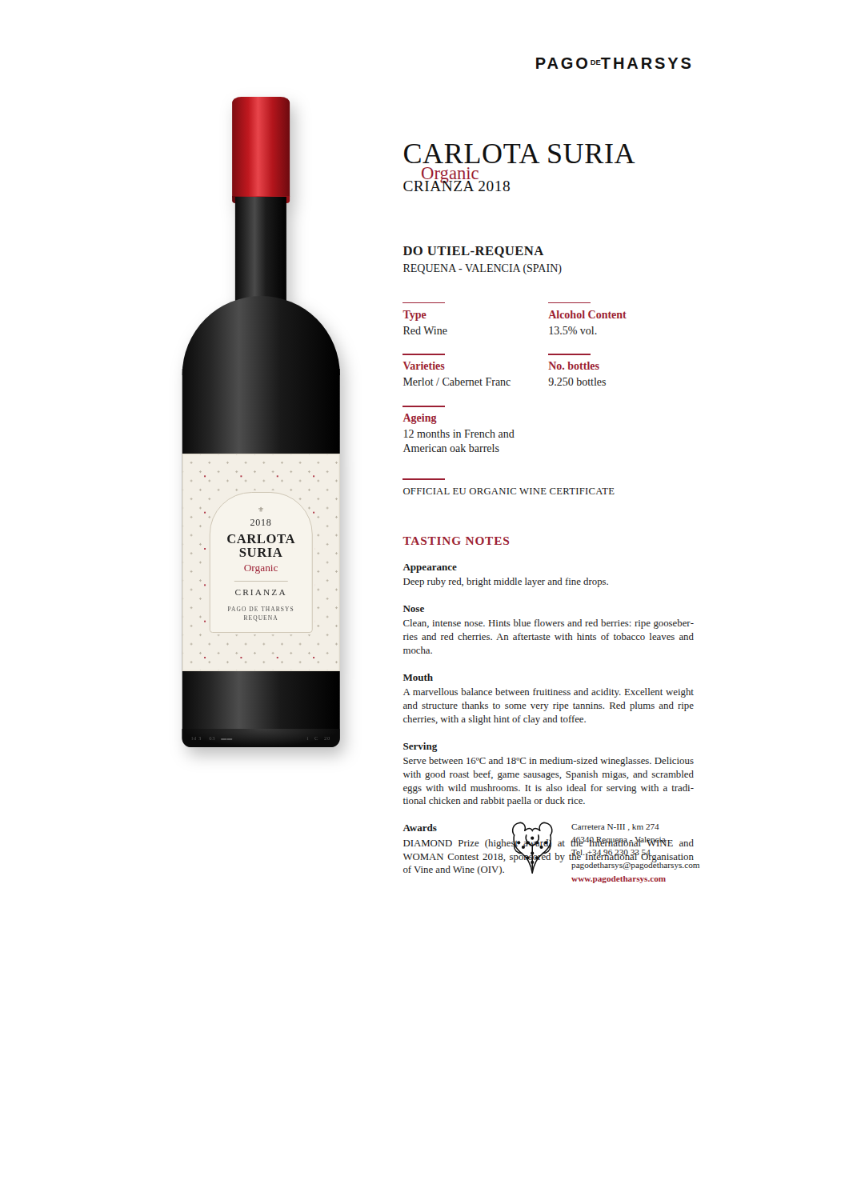ld 3 63 ▬▬i C 20
⚜
2018
CARLOTA
SURIA
Organic
CRIANZA
PAGO DE THARSYS
REQUENA
PAGODETHARSYS
CARLOTA SURIA
Organic
CRIANZA 2018
DO UTIEL-REQUENA
REQUENA - VALENCIA (SPAIN)
| Type Red Wine | Alcohol Content 13.5% vol. |
| Varieties Merlot / Cabernet Franc | No. bottles 9.250 bottles |
| Ageing 12 months in French and American oak barrels |
OFFICIAL EU ORGANIC WINE CERTIFICATE
TASTING NOTES
Appearance
Deep ruby red, bright middle layer and fine drops.
Nose
Clean, intense nose. Hints blue flowers and red berries: ripe gooseberries and red cherries. An aftertaste with hints of tobacco leaves and mocha.
Mouth
A marvellous balance between fruitiness and acidity. Excellent weight and structure thanks to some very ripe tannins. Red plums and ripe cherries, with a slight hint of clay and toffee.
Serving
Serve between 16ºC and 18ºC in medium-sized wineglasses. Delicious with good roast beef, game sausages, Spanish migas, and scrambled eggs with wild mushrooms. It is also ideal for serving with a traditional chicken and rabbit paella or duck rice.
Awards
DIAMOND Prize (highest award) at the International WINE and WOMAN Contest 2018, sponsored by the International Organisation of Vine and Wine (OIV).
Carretera N-III , km 274
46340 Requena - Valencia
Tel. +34 96 230 33 54
pagodetharsys@pagodetharsys.com
www.pagodetharsys.com